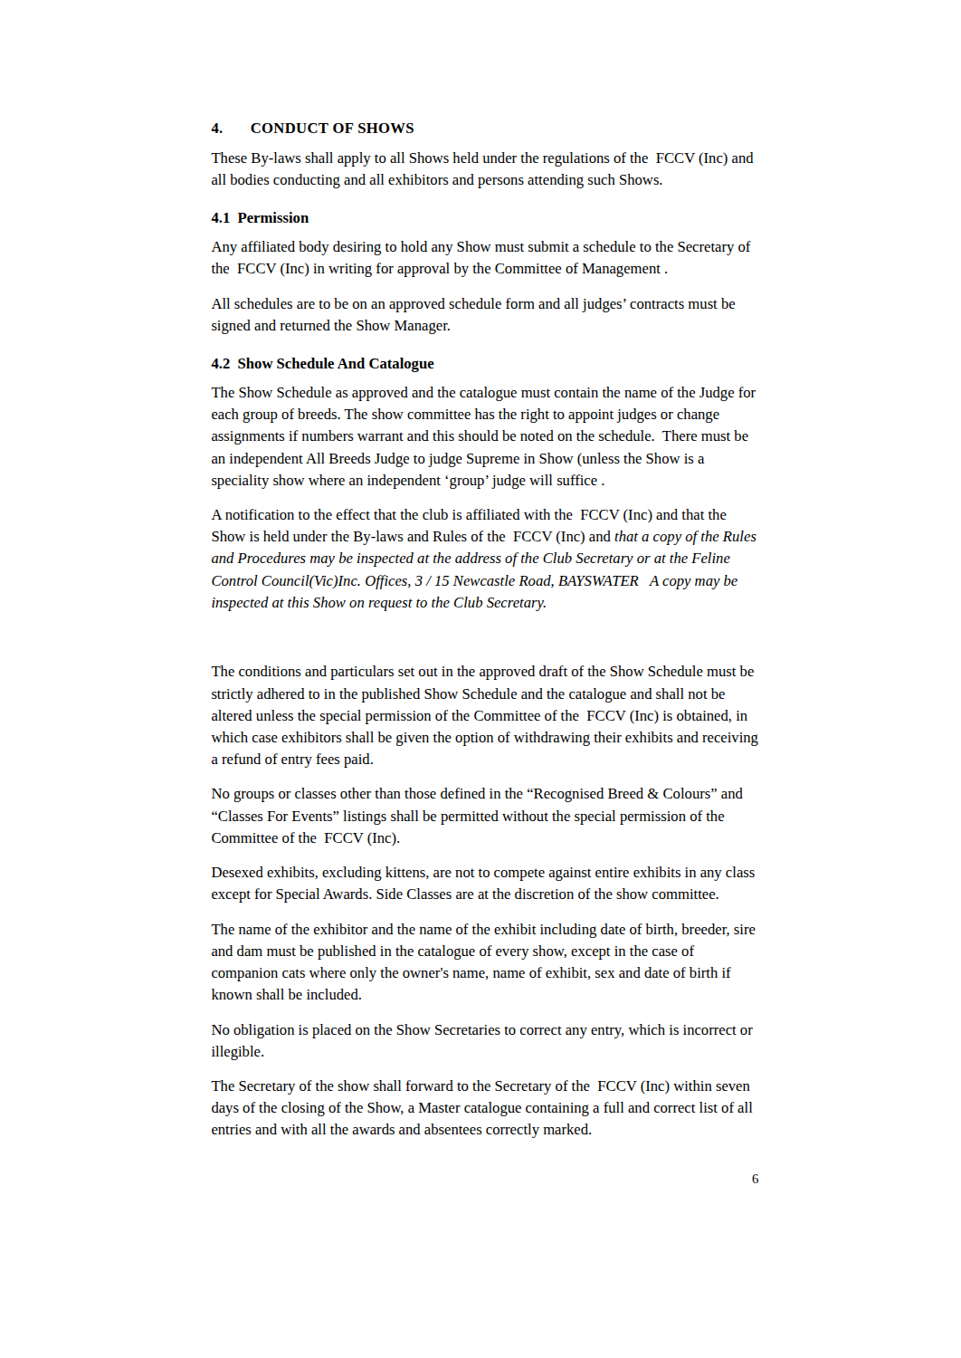4. CONDUCT OF SHOWS
These By-laws shall apply to all Shows held under the regulations of the FCCV (Inc) and all bodies conducting and all exhibitors and persons attending such Shows.
4.1 Permission
Any affiliated body desiring to hold any Show must submit a schedule to the Secretary of the FCCV (Inc) in writing for approval by the Committee of Management .
All schedules are to be on an approved schedule form and all judges’ contracts must be signed and returned the Show Manager.
4.2 Show Schedule And Catalogue
The Show Schedule as approved and the catalogue must contain the name of the Judge for each group of breeds. The show committee has the right to appoint judges or change assignments if numbers warrant and this should be noted on the schedule. There must be an independent All Breeds Judge to judge Supreme in Show (unless the Show is a speciality show where an independent ‘group’ judge will suffice .
A notification to the effect that the club is affiliated with the FCCV (Inc) and that the Show is held under the By-laws and Rules of the FCCV (Inc) and that a copy of the Rules and Procedures may be inspected at the address of the Club Secretary or at the Feline Control Council(Vic)Inc. Offices, 3 / 15 Newcastle Road, BAYSWATER A copy may be inspected at this Show on request to the Club Secretary.
The conditions and particulars set out in the approved draft of the Show Schedule must be strictly adhered to in the published Show Schedule and the catalogue and shall not be altered unless the special permission of the Committee of the FCCV (Inc) is obtained, in which case exhibitors shall be given the option of withdrawing their exhibits and receiving a refund of entry fees paid.
No groups or classes other than those defined in the “Recognised Breed & Colours” and “Classes For Events” listings shall be permitted without the special permission of the Committee of the FCCV (Inc).
Desexed exhibits, excluding kittens, are not to compete against entire exhibits in any class except for Special Awards. Side Classes are at the discretion of the show committee.
The name of the exhibitor and the name of the exhibit including date of birth, breeder, sire and dam must be published in the catalogue of every show, except in the case of companion cats where only the owner's name, name of exhibit, sex and date of birth if known shall be included.
No obligation is placed on the Show Secretaries to correct any entry, which is incorrect or illegible.
The Secretary of the show shall forward to the Secretary of the FCCV (Inc) within seven days of the closing of the Show, a Master catalogue containing a full and correct list of all entries and with all the awards and absentees correctly marked.
6